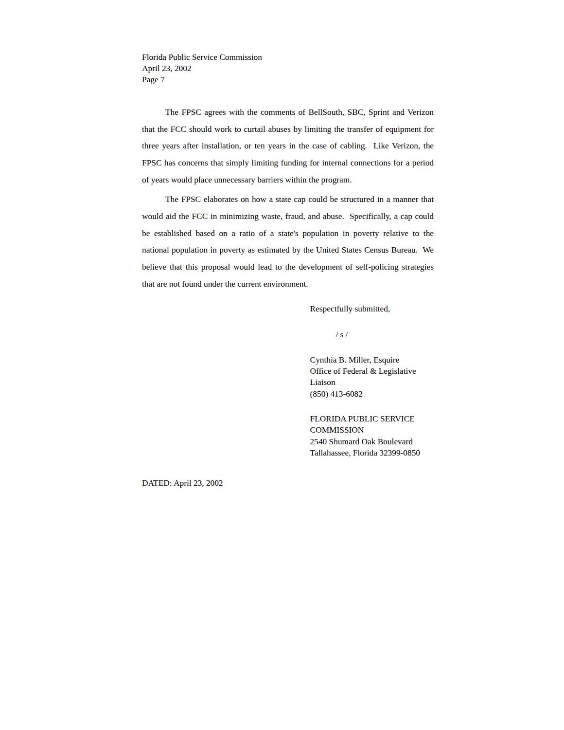Florida Public Service Commission
April 23, 2002
Page 7
The FPSC agrees with the comments of BellSouth, SBC, Sprint and Verizon that the FCC should work to curtail abuses by limiting the transfer of equipment for three years after installation, or ten years in the case of cabling. Like Verizon, the FPSC has concerns that simply limiting funding for internal connections for a period of years would place unnecessary barriers within the program.
The FPSC elaborates on how a state cap could be structured in a manner that would aid the FCC in minimizing waste, fraud, and abuse. Specifically, a cap could be established based on a ratio of a state's population in poverty relative to the national population in poverty as estimated by the United States Census Bureau. We believe that this proposal would lead to the development of self-policing strategies that are not found under the current environment.
Respectfully submitted,
/ s /
Cynthia B. Miller, Esquire
Office of Federal & Legislative Liaison
(850) 413-6082
FLORIDA PUBLIC SERVICE COMMISSION
2540 Shumard Oak Boulevard
Tallahassee, Florida 32399-0850
DATED: April 23, 2002